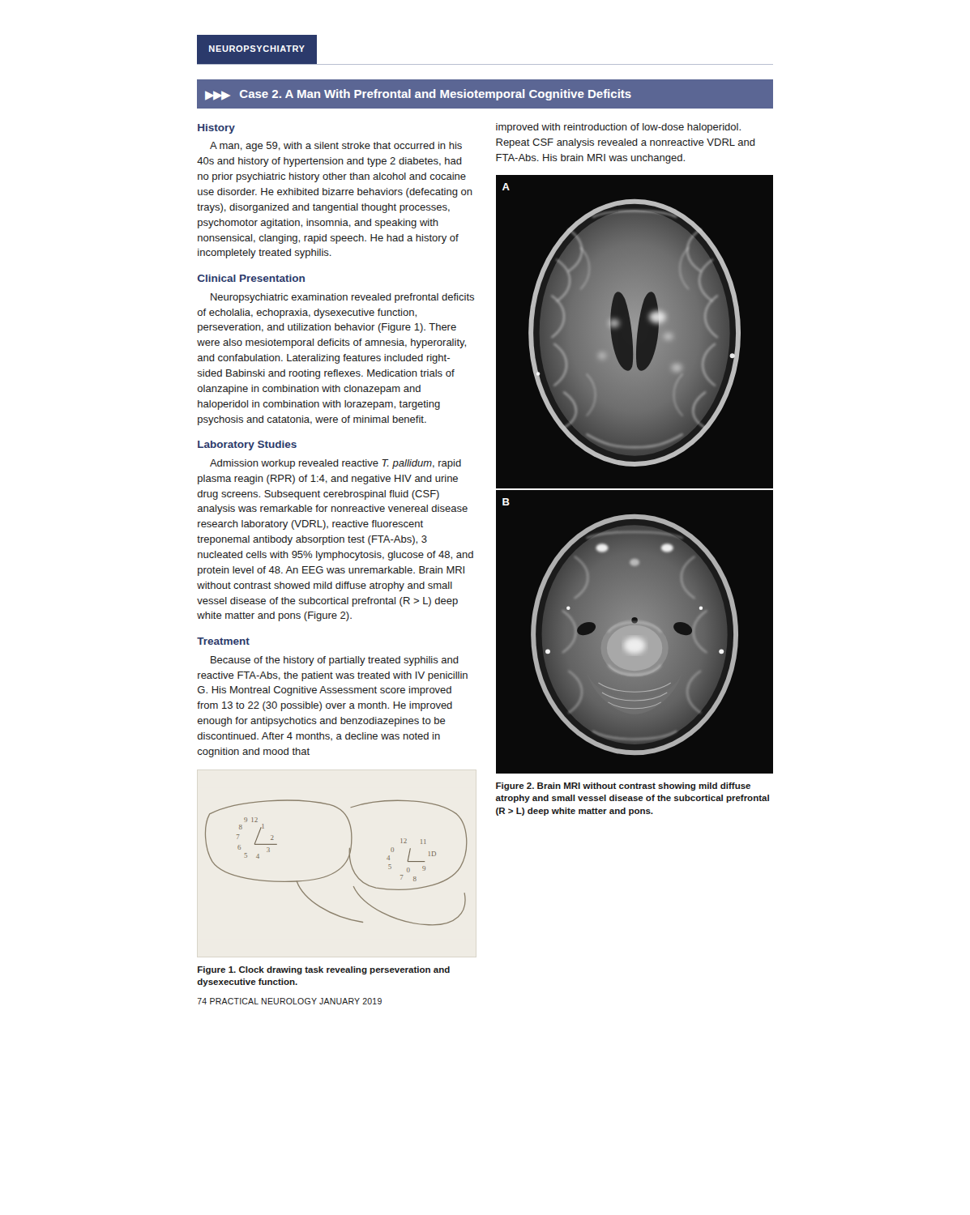Neuropsychiatry
▶▶▶
Case 2. A Man With Prefrontal and Mesiotemporal Cognitive Deficits
History
A man, age 59, with a silent stroke that occurred in his 40s and history of hypertension and type 2 diabetes, had no prior psychiatric history other than alcohol and cocaine use disorder. He exhibited bizarre behaviors (defecating on trays), disorganized and tangential thought processes, psychomotor agitation, insomnia, and speaking with nonsensical, clanging, rapid speech. He had a history of incompletely treated syphilis.
Clinical Presentation
Neuropsychiatric examination revealed prefrontal deficits of echolalia, echopraxia, dysexecutive function, perseveration, and utilization behavior (Figure 1). There were also mesiotemporal deficits of amnesia, hyperorality, and confabulation. Lateralizing features included right-sided Babinski and rooting reflexes. Medication trials of olanzapine in combination with clonazepam and haloperidol in combination with lorazepam, targeting psychosis and catatonia, were of minimal benefit.
Laboratory Studies
Admission workup revealed reactive T. pallidum, rapid plasma reagin (RPR) of 1:4, and negative HIV and urine drug screens. Subsequent cerebrospinal fluid (CSF) analysis was remarkable for nonreactive venereal disease research laboratory (VDRL), reactive fluorescent treponemal antibody absorption test (FTA-Abs), 3 nucleated cells with 95% lymphocytosis, glucose of 48, and protein level of 48. An EEG was unremarkable. Brain MRI without contrast showed mild diffuse atrophy and small vessel disease of the subcortical prefrontal (R > L) deep white matter and pons (Figure 2).
Treatment
Because of the history of partially treated syphilis and reactive FTA-Abs, the patient was treated with IV penicillin G. His Montreal Cognitive Assessment score improved from 13 to 22 (30 possible) over a month. He improved enough for antipsychotics and benzodiazepines to be discontinued. After 4 months, a decline was noted in cognition and mood that
9 12 8 1 7 2 6 3 5 4 12 11 0 4 1D 5 0 9 7 8
Figure 1. Clock drawing task revealing perseveration and dysexecutive function.
improved with reintroduction of low-dose haloperidol. Repeat CSF analysis revealed a nonreactive VDRL and FTA-Abs. His brain MRI was unchanged.
A
B
Figure 2. Brain MRI without contrast showing mild diffuse atrophy and small vessel disease of the subcortical prefrontal (R > L) deep white matter and pons.
74 PRACTICAL NEUROLOGY JANUARY 2019